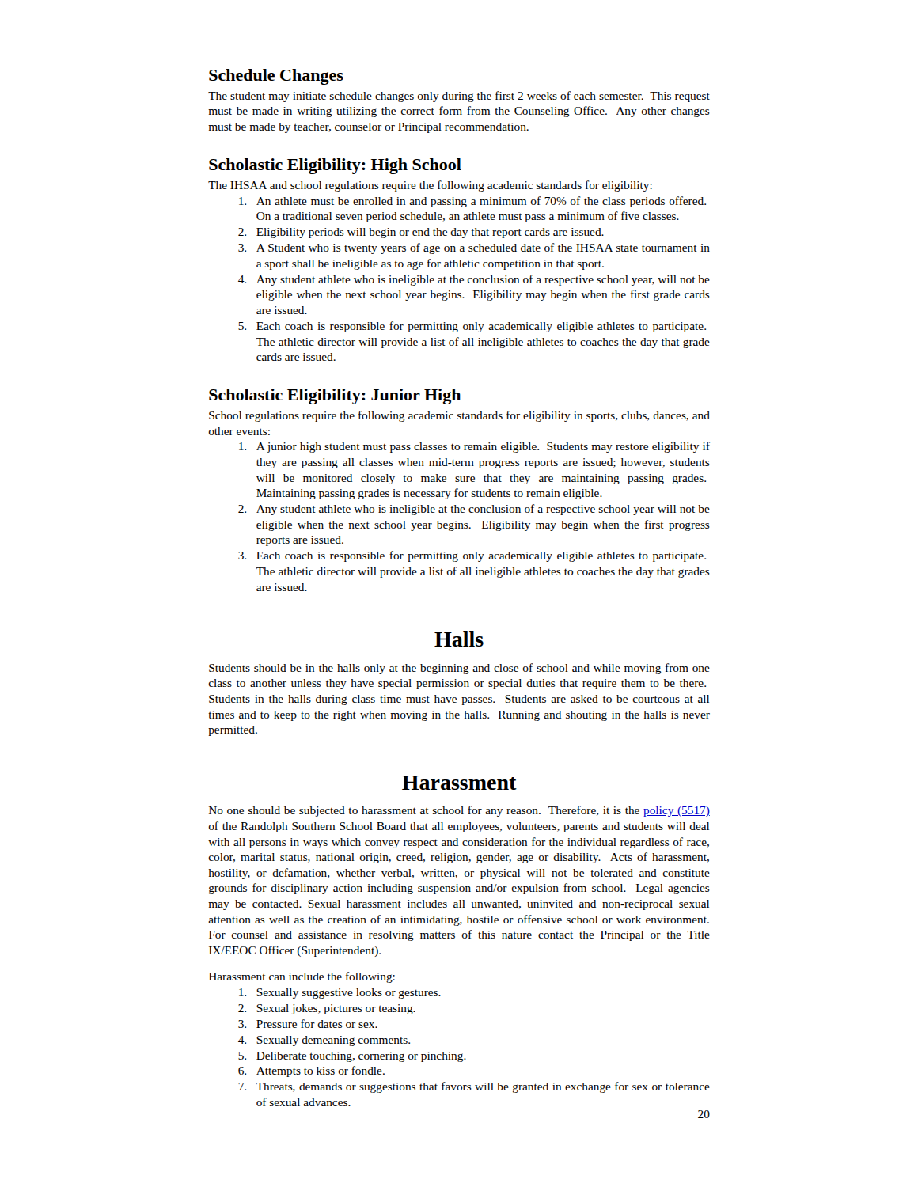Schedule Changes
The student may initiate schedule changes only during the first 2 weeks of each semester. This request must be made in writing utilizing the correct form from the Counseling Office. Any other changes must be made by teacher, counselor or Principal recommendation.
Scholastic Eligibility: High School
The IHSAA and school regulations require the following academic standards for eligibility:
An athlete must be enrolled in and passing a minimum of 70% of the class periods offered. On a traditional seven period schedule, an athlete must pass a minimum of five classes.
Eligibility periods will begin or end the day that report cards are issued.
A Student who is twenty years of age on a scheduled date of the IHSAA state tournament in a sport shall be ineligible as to age for athletic competition in that sport.
Any student athlete who is ineligible at the conclusion of a respective school year, will not be eligible when the next school year begins. Eligibility may begin when the first grade cards are issued.
Each coach is responsible for permitting only academically eligible athletes to participate. The athletic director will provide a list of all ineligible athletes to coaches the day that grade cards are issued.
Scholastic Eligibility: Junior High
School regulations require the following academic standards for eligibility in sports, clubs, dances, and other events:
A junior high student must pass classes to remain eligible. Students may restore eligibility if they are passing all classes when mid-term progress reports are issued; however, students will be monitored closely to make sure that they are maintaining passing grades. Maintaining passing grades is necessary for students to remain eligible.
Any student athlete who is ineligible at the conclusion of a respective school year will not be eligible when the next school year begins. Eligibility may begin when the first progress reports are issued.
Each coach is responsible for permitting only academically eligible athletes to participate. The athletic director will provide a list of all ineligible athletes to coaches the day that grades are issued.
Halls
Students should be in the halls only at the beginning and close of school and while moving from one class to another unless they have special permission or special duties that require them to be there. Students in the halls during class time must have passes. Students are asked to be courteous at all times and to keep to the right when moving in the halls. Running and shouting in the halls is never permitted.
Harassment
No one should be subjected to harassment at school for any reason. Therefore, it is the policy (5517) of the Randolph Southern School Board that all employees, volunteers, parents and students will deal with all persons in ways which convey respect and consideration for the individual regardless of race, color, marital status, national origin, creed, religion, gender, age or disability. Acts of harassment, hostility, or defamation, whether verbal, written, or physical will not be tolerated and constitute grounds for disciplinary action including suspension and/or expulsion from school. Legal agencies may be contacted. Sexual harassment includes all unwanted, uninvited and non-reciprocal sexual attention as well as the creation of an intimidating, hostile or offensive school or work environment. For counsel and assistance in resolving matters of this nature contact the Principal or the Title IX/EEOC Officer (Superintendent).
Harassment can include the following:
Sexually suggestive looks or gestures.
Sexual jokes, pictures or teasing.
Pressure for dates or sex.
Sexually demeaning comments.
Deliberate touching, cornering or pinching.
Attempts to kiss or fondle.
Threats, demands or suggestions that favors will be granted in exchange for sex or tolerance of sexual advances.
20